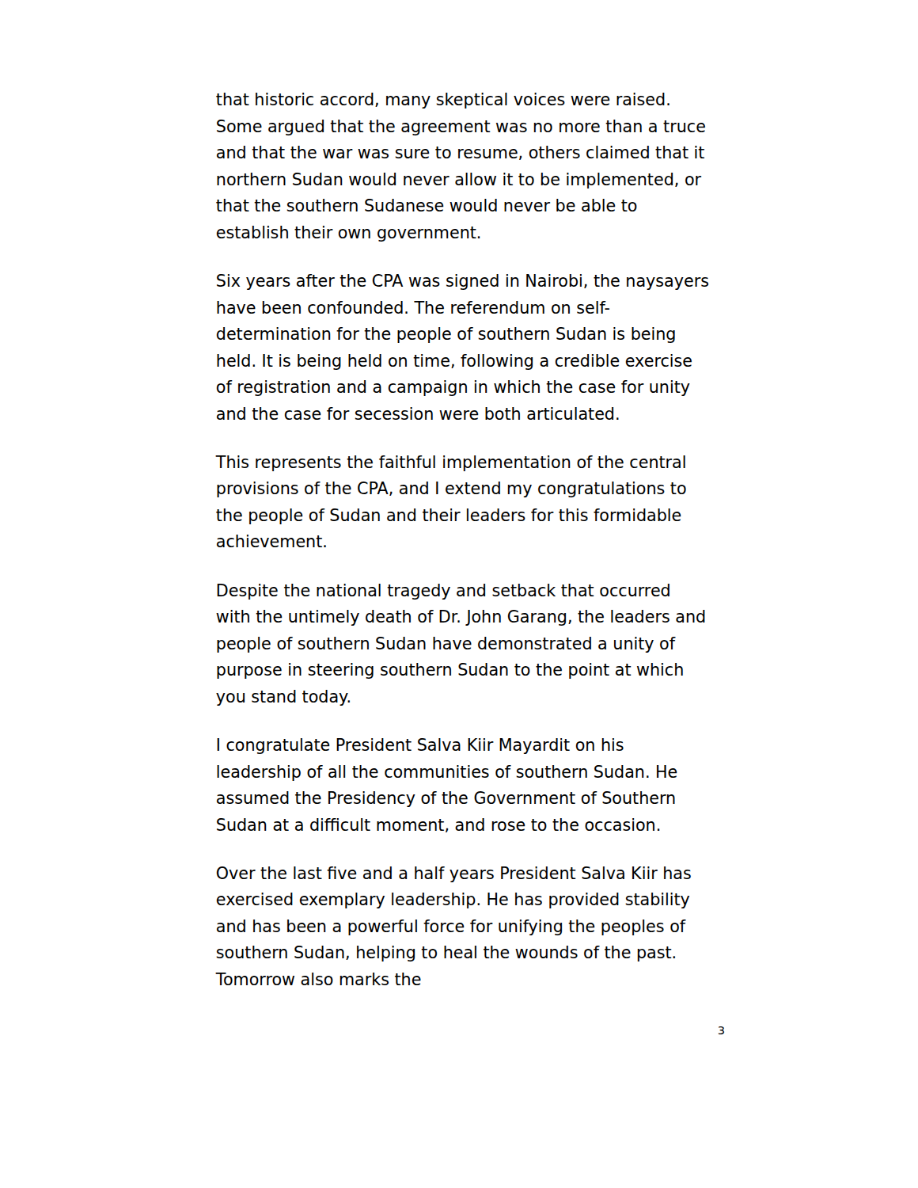that historic accord, many skeptical voices were raised. Some argued that the agreement was no more than a truce and that the war was sure to resume, others claimed that it northern Sudan would never allow it to be implemented, or that the southern Sudanese would never be able to establish their own government.
Six years after the CPA was signed in Nairobi, the naysayers have been confounded. The referendum on self-determination for the people of southern Sudan is being held. It is being held on time, following a credible exercise of registration and a campaign in which the case for unity and the case for secession were both articulated.
This represents the faithful implementation of the central provisions of the CPA, and I extend my congratulations to the people of Sudan and their leaders for this formidable achievement.
Despite the national tragedy and setback that occurred with the untimely death of Dr. John Garang, the leaders and people of southern Sudan have demonstrated a unity of purpose in steering southern Sudan to the point at which you stand today.
I congratulate President Salva Kiir Mayardit on his leadership of all the communities of southern Sudan. He assumed the Presidency of the Government of Southern Sudan at a difficult moment, and rose to the occasion.
Over the last five and a half years President Salva Kiir has exercised exemplary leadership. He has provided stability and has been a powerful force for unifying the peoples of southern Sudan, helping to heal the wounds of the past. Tomorrow also marks the
3